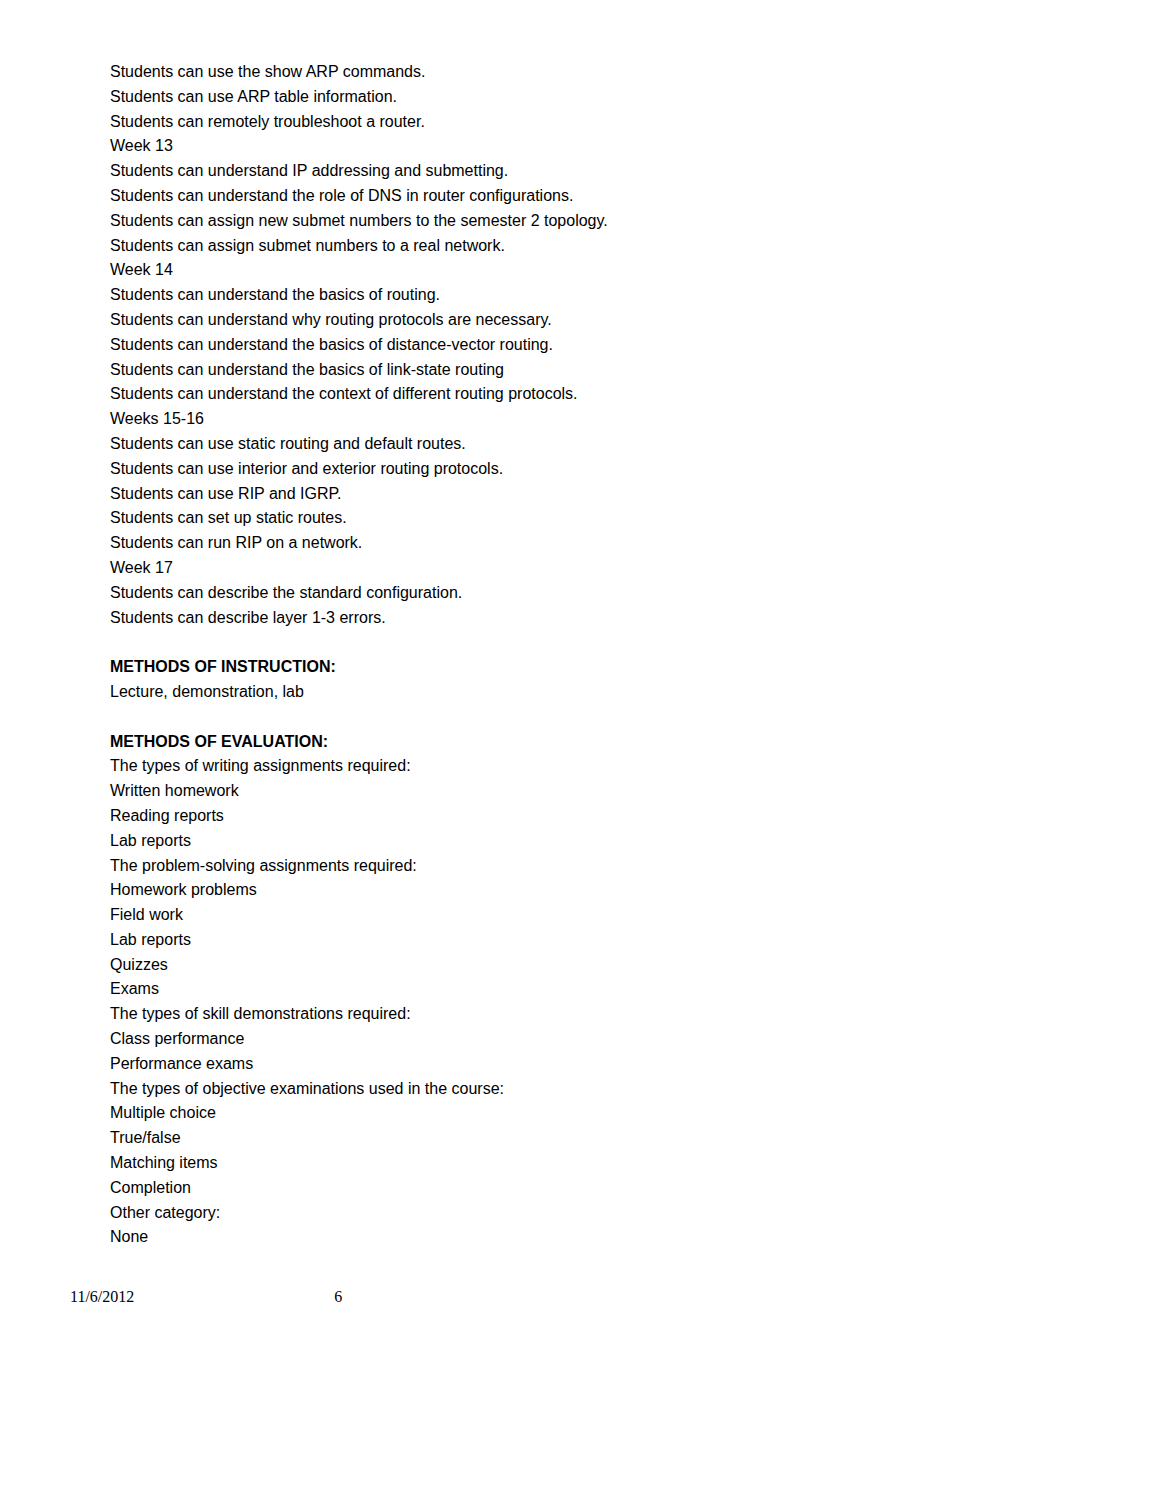Students can use the show ARP commands.
Students can use ARP table information.
Students can remotely troubleshoot a router.
Week 13
Students can understand IP addressing and submetting.
Students can understand the role of DNS in router configurations.
Students can assign new submet numbers to the semester 2 topology.
Students can assign submet numbers to a real network.
Week 14
Students can understand the basics of routing.
Students can understand why routing protocols are necessary.
Students can understand the basics of distance-vector routing.
Students can understand the basics of link-state routing
Students can understand the context of different routing protocols.
Weeks 15-16
Students can use static routing and default routes.
Students can use interior and exterior routing protocols.
Students can use RIP and IGRP.
Students can set up static routes.
Students can run RIP on a network.
Week 17
Students can describe the standard configuration.
Students can describe layer 1-3 errors.
METHODS OF INSTRUCTION:
Lecture, demonstration, lab
METHODS OF EVALUATION:
The types of writing assignments required:
Written homework
Reading reports
Lab reports
The problem-solving assignments required:
Homework problems
Field work
Lab reports
Quizzes
Exams
The types of skill demonstrations required:
Class performance
Performance exams
The types of objective examinations used in the course:
Multiple choice
True/false
Matching items
Completion
Other category:
None
11/6/2012 6